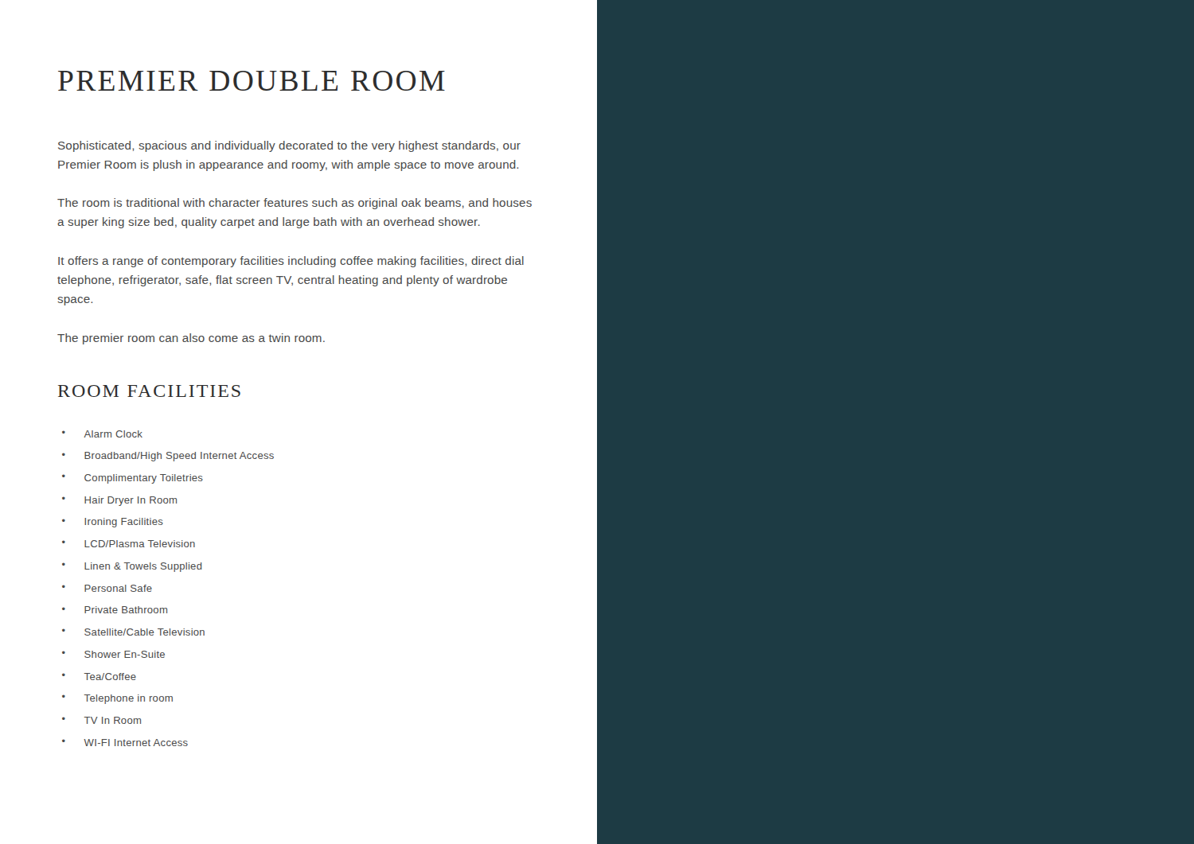Premier Double Room
Sophisticated, spacious and individually decorated to the very highest standards, our Premier Room is plush in appearance and roomy, with ample space to move around.
The room is traditional with character features such as original oak beams, and houses a super king size bed, quality carpet and large bath with an overhead shower.
It offers a range of contemporary facilities including coffee making facilities, direct dial telephone, refrigerator, safe, flat screen TV, central heating and plenty of wardrobe space.
The premier room can also come as a twin room.
Room Facilities
Alarm Clock
Broadband/High Speed Internet Access
Complimentary Toiletries
Hair Dryer In Room
Ironing Facilities
LCD/Plasma Television
Linen & Towels Supplied
Personal Safe
Private Bathroom
Satellite/Cable Television
Shower En-Suite
Tea/Coffee
Telephone in room
TV In Room
WI-FI Internet Access